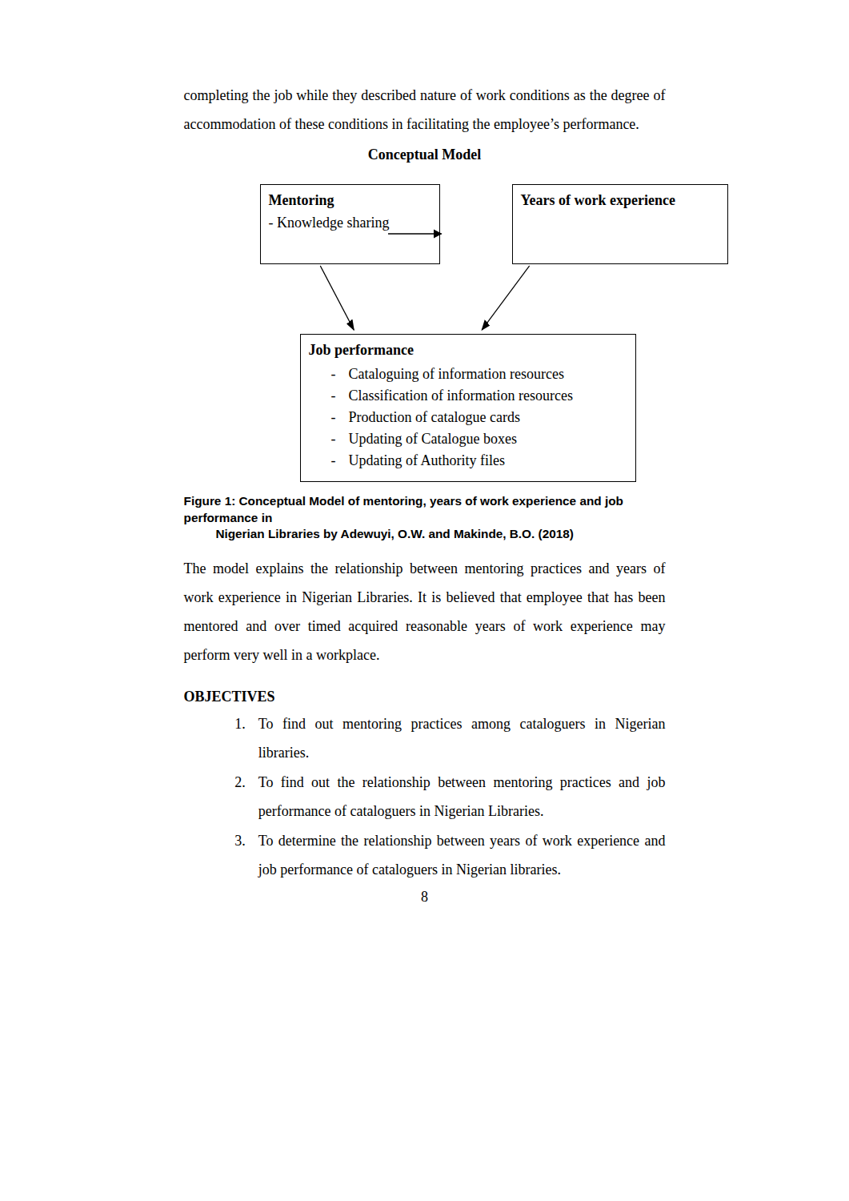completing the job while they described nature of work conditions as the degree of accommodation of these conditions in facilitating the employee’s performance.
Conceptual Model
Mentoring
- Knowledge sharing
Years of work experience
Job performance
Cataloguing of information resources
Classification of information resources
Production of catalogue cards
Updating of Catalogue boxes
Updating of Authority files
Figure 1: Conceptual Model of mentoring, years of work experience and job performance in Nigerian Libraries by Adewuyi, O.W. and Makinde, B.O. (2018)
The model explains the relationship between mentoring practices and years of work experience in Nigerian Libraries. It is believed that employee that has been mentored and over timed acquired reasonable years of work experience may perform very well in a workplace.
OBJECTIVES
To find out mentoring practices among cataloguers in Nigerian libraries.
To find out the relationship between mentoring practices and job performance of cataloguers in Nigerian Libraries.
To determine the relationship between years of work experience and job performance of cataloguers in Nigerian libraries.
8